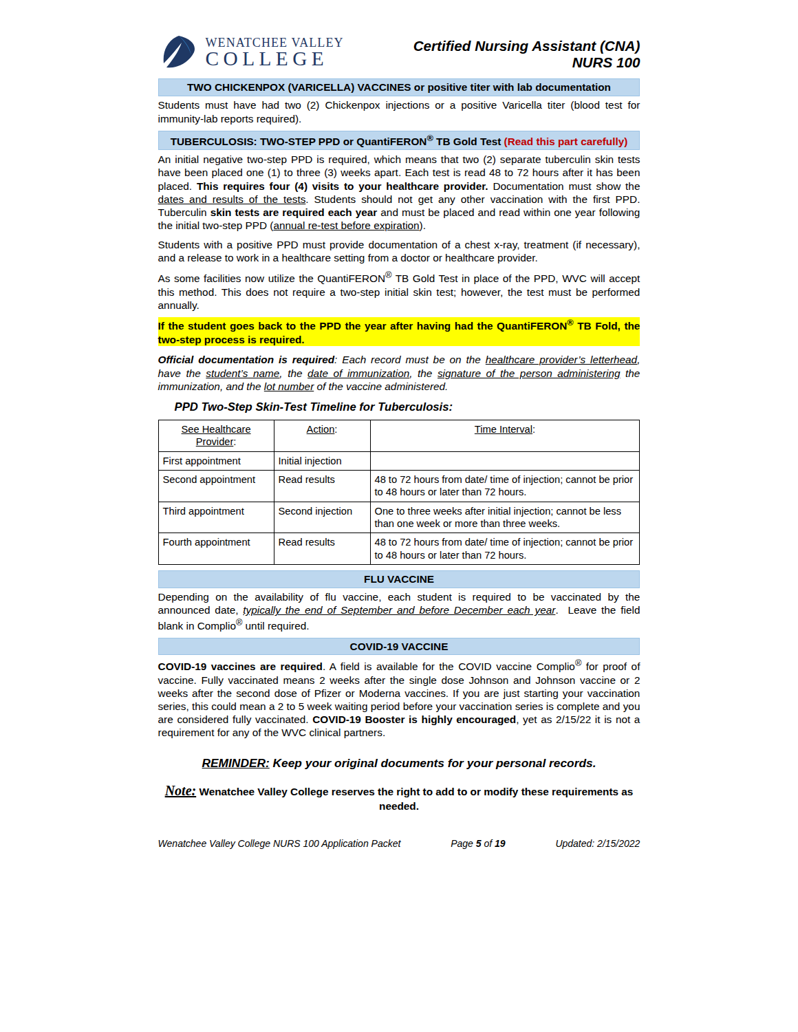WENATCHEE VALLEY COLLEGE
Certified Nursing Assistant (CNA)
NURS 100
TWO CHICKENPOX (VARICELLA) VACCINES or positive titer with lab documentation
Students must have had two (2) Chickenpox injections or a positive Varicella titer (blood test for immunity-lab reports required).
TUBERCULOSIS: TWO-STEP PPD or QuantiFERON® TB Gold Test (Read this part carefully)
An initial negative two-step PPD is required, which means that two (2) separate tuberculin skin tests have been placed one (1) to three (3) weeks apart. Each test is read 48 to 72 hours after it has been placed. This requires four (4) visits to your healthcare provider. Documentation must show the dates and results of the tests. Students should not get any other vaccination with the first PPD. Tuberculin skin tests are required each year and must be placed and read within one year following the initial two-step PPD (annual re-test before expiration).
Students with a positive PPD must provide documentation of a chest x-ray, treatment (if necessary), and a release to work in a healthcare setting from a doctor or healthcare provider.
As some facilities now utilize the QuantiFERON® TB Gold Test in place of the PPD, WVC will accept this method. This does not require a two-step initial skin test; however, the test must be performed annually.
If the student goes back to the PPD the year after having had the QuantiFERON® TB Fold, the two-step process is required.
Official documentation is required: Each record must be on the healthcare provider’s letterhead, have the student’s name, the date of immunization, the signature of the person administering the immunization, and the lot number of the vaccine administered.
PPD Two-Step Skin-Test Timeline for Tuberculosis:
| See Healthcare Provider : | Action : | Time Interval : |
| --- | --- | --- |
| First appointment | Initial injection | |
| Second appointment | Read results | 48 to 72 hours from date/ time of injection; cannot be prior to 48 hours or later than 72 hours. |
| Third appointment | Second injection | One to three weeks after initial injection; cannot be less than one week or more than three weeks. |
| Fourth appointment | Read results | 48 to 72 hours from date/ time of injection; cannot be prior to 48 hours or later than 72 hours. |
FLU VACCINE
Depending on the availability of flu vaccine, each student is required to be vaccinated by the announced date, typically the end of September and before December each year. Leave the field blank in Complio® until required.
COVID-19 VACCINE
COVID-19 vaccines are required. A field is available for the COVID vaccine Complio® for proof of vaccine. Fully vaccinated means 2 weeks after the single dose Johnson and Johnson vaccine or 2 weeks after the second dose of Pfizer or Moderna vaccines. If you are just starting your vaccination series, this could mean a 2 to 5 week waiting period before your vaccination series is complete and you are considered fully vaccinated. COVID-19 Booster is highly encouraged, yet as 2/15/22 it is not a requirement for any of the WVC clinical partners.
REMINDER: Keep your original documents for your personal records.
Note: Wenatchee Valley College reserves the right to add to or modify these requirements as needed.
Wenatchee Valley College NURS 100 Application Packet Page 5 of 19 Updated: 2/15/2022